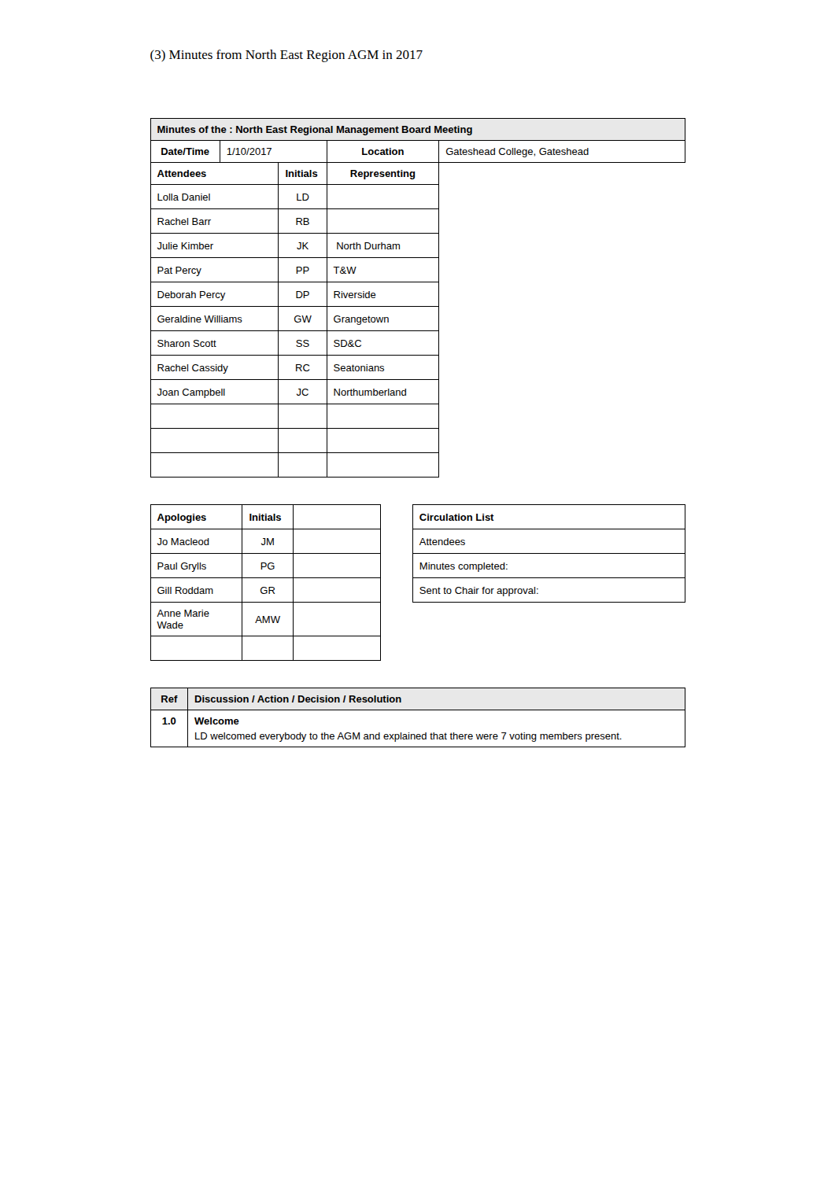(3) Minutes from North East Region AGM in 2017
| Minutes of the : North East Regional Management Board Meeting |
| Date/Time | 1/10/2017 | Location | Gateshead College, Gateshead |
| Attendees | Initials | Representing | |
| Lolla Daniel | LD | | |
| Rachel Barr | RB | | |
| Julie Kimber | JK | North Durham | |
| Pat Percy | PP | T&W | |
| Deborah Percy | DP | Riverside | |
| Geraldine Williams | GW | Grangetown | |
| Sharon Scott | SS | SD&C | |
| Rachel Cassidy | RC | Seatonians | |
| Joan Campbell | JC | Northumberland | |
| / Apologies / Initials / / / Jo Macleod / JM / / / Paul Grylls / PG / / / Gill Roddam / GR / / / Anne Marie Wade / AMW / / | | / Circulation List / / Attendees / / Minutes completed: / / Sent to Chair for approval: / |
| Ref | Discussion / Action / Decision / Resolution |
| 1.0 | Welcome LD welcomed everybody to the AGM and explained that there were 7 voting members present. |